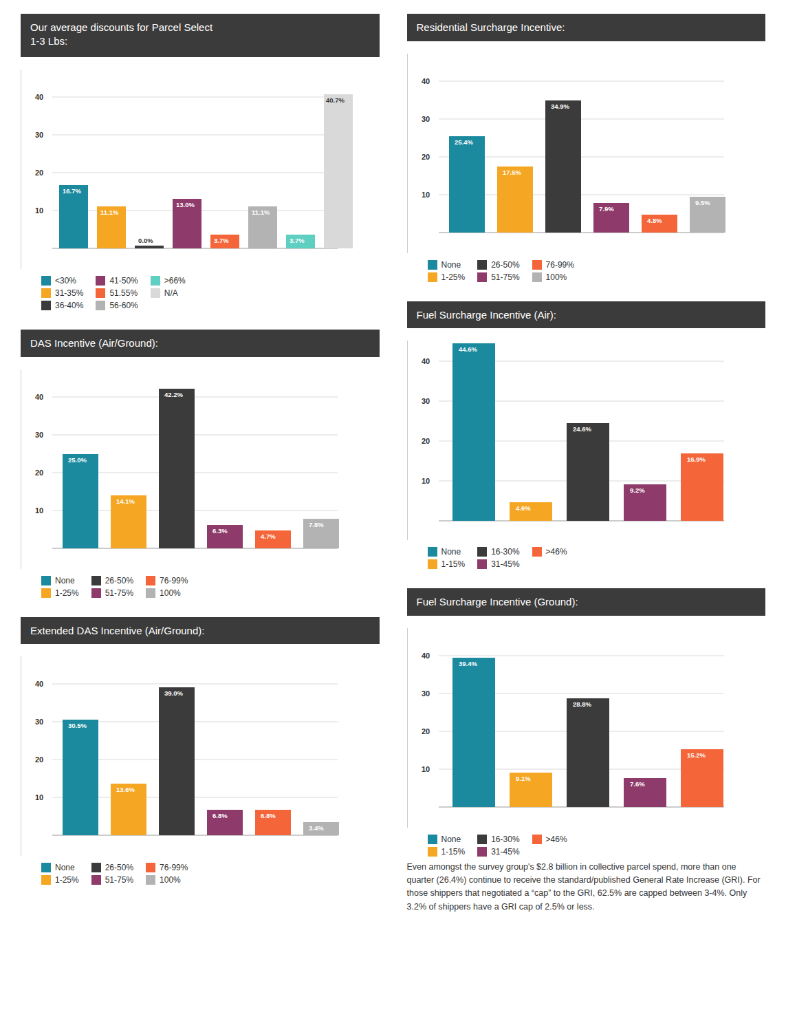Our average discounts for Parcel Select
1-3 Lbs:
40 30 20 10 16.7% 11.1% 0.0% 13.0% 3.7% 11.1% 3.7% 40.7%
<30%
41-50%
>66%
31-35%
51.55%
N/A
36-40%
56-60%
DAS Incentive (Air/Ground):
40 30 20 10 25.0% 14.1% 42.2% 6.3% 4.7% 7.8%
None
26-50%
76-99%
1-25%
51-75%
100%
Extended DAS Incentive (Air/Ground):
40 30 20 10 30.5% 13.6% 39.0% 6.8% 6.8% 3.4%
None
26-50%
76-99%
1-25%
51-75%
100%
Residential Surcharge Incentive:
40 30 20 10 25.4% 17.5% 34.9% 7.9% 4.8% 9.5%
None
26-50%
76-99%
1-25%
51-75%
100%
Fuel Surcharge Incentive (Air):
40 30 20 10 44.6% 4.6% 24.6% 9.2% 16.9%
None
16-30%
>46%
1-15%
31-45%
Fuel Surcharge Incentive (Ground):
40 30 20 10 39.4% 9.1% 28.8% 7.6% 15.2%
None
16-30%
>46%
1-15%
31-45%
Even amongst the survey group's $2.8 billion in collective parcel spend, more than one quarter (26.4%) continue to receive the standard/published General Rate Increase (GRI). For those shippers that negotiated a “cap” to the GRI, 62.5% are capped between 3-4%. Only 3.2% of shippers have a GRI cap of 2.5% or less.